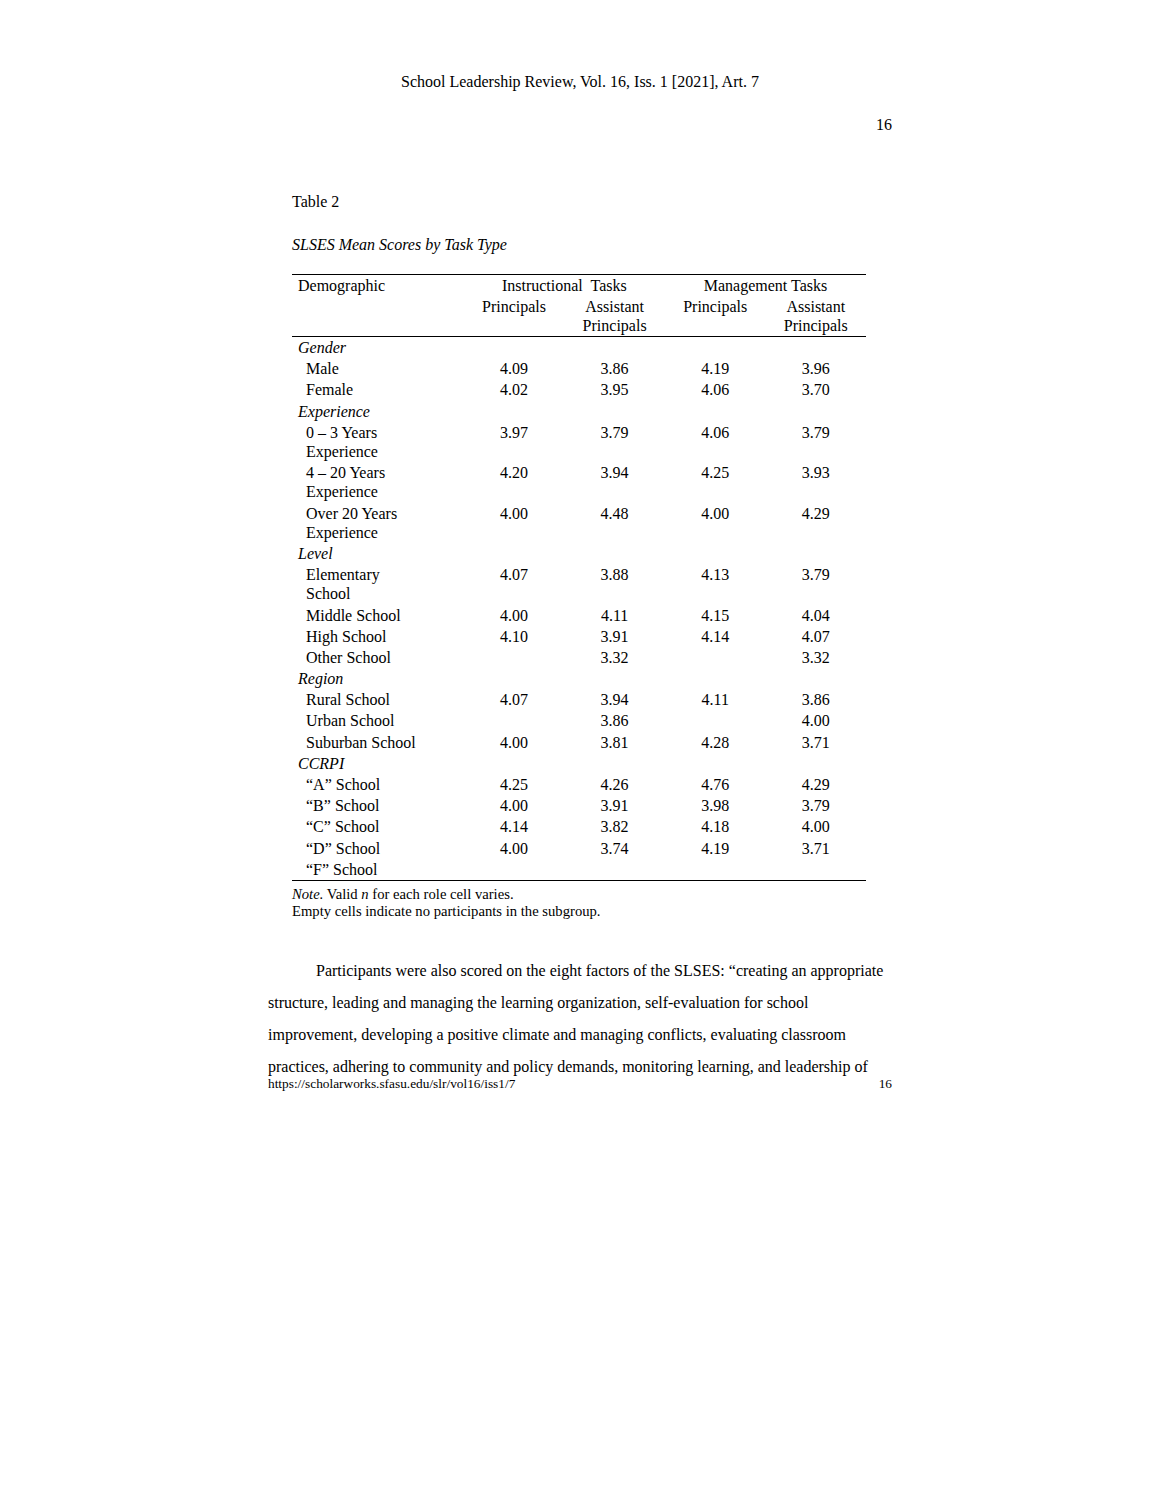School Leadership Review, Vol. 16, Iss. 1 [2021], Art. 7
16
Table 2
SLSES Mean Scores by Task Type
| Demographic | Instructional Tasks | Management Tasks |
| --- | --- | --- |
| Principals | Assistant Principals | Principals | Assistant Principals |
| Gender |
| Male | 4.09 | 3.86 | 4.19 | 3.96 |
| Female | 4.02 | 3.95 | 4.06 | 3.70 |
| Experience |
| 0 – 3 Years Experience | 3.97 | 3.79 | 4.06 | 3.79 |
| 4 – 20 Years Experience | 4.20 | 3.94 | 4.25 | 3.93 |
| Over 20 Years Experience | 4.00 | 4.48 | 4.00 | 4.29 |
| Level |
| Elementary School | 4.07 | 3.88 | 4.13 | 3.79 |
| Middle School | 4.00 | 4.11 | 4.15 | 4.04 |
| High School | 4.10 | 3.91 | 4.14 | 4.07 |
| Other School | | 3.32 | | 3.32 |
| Region |
| Rural School | 4.07 | 3.94 | 4.11 | 3.86 |
| Urban School | | 3.86 | | 4.00 |
| Suburban School | 4.00 | 3.81 | 4.28 | 3.71 |
| CCRPI |
| “A” School | 4.25 | 4.26 | 4.76 | 4.29 |
| “B” School | 4.00 | 3.91 | 3.98 | 3.79 |
| “C” School | 4.14 | 3.82 | 4.18 | 4.00 |
| “D” School | 4.00 | 3.74 | 4.19 | 3.71 |
| “F” School | | | | |
Note. Valid n for each role cell varies.
Empty cells indicate no participants in the subgroup.
Participants were also scored on the eight factors of the SLSES: “creating an appropriate structure, leading and managing the learning organization, self-evaluation for school improvement, developing a positive climate and managing conflicts, evaluating classroom practices, adhering to community and policy demands, monitoring learning, and leadership of
https://scholarworks.sfasu.edu/slr/vol16/iss1/7 16